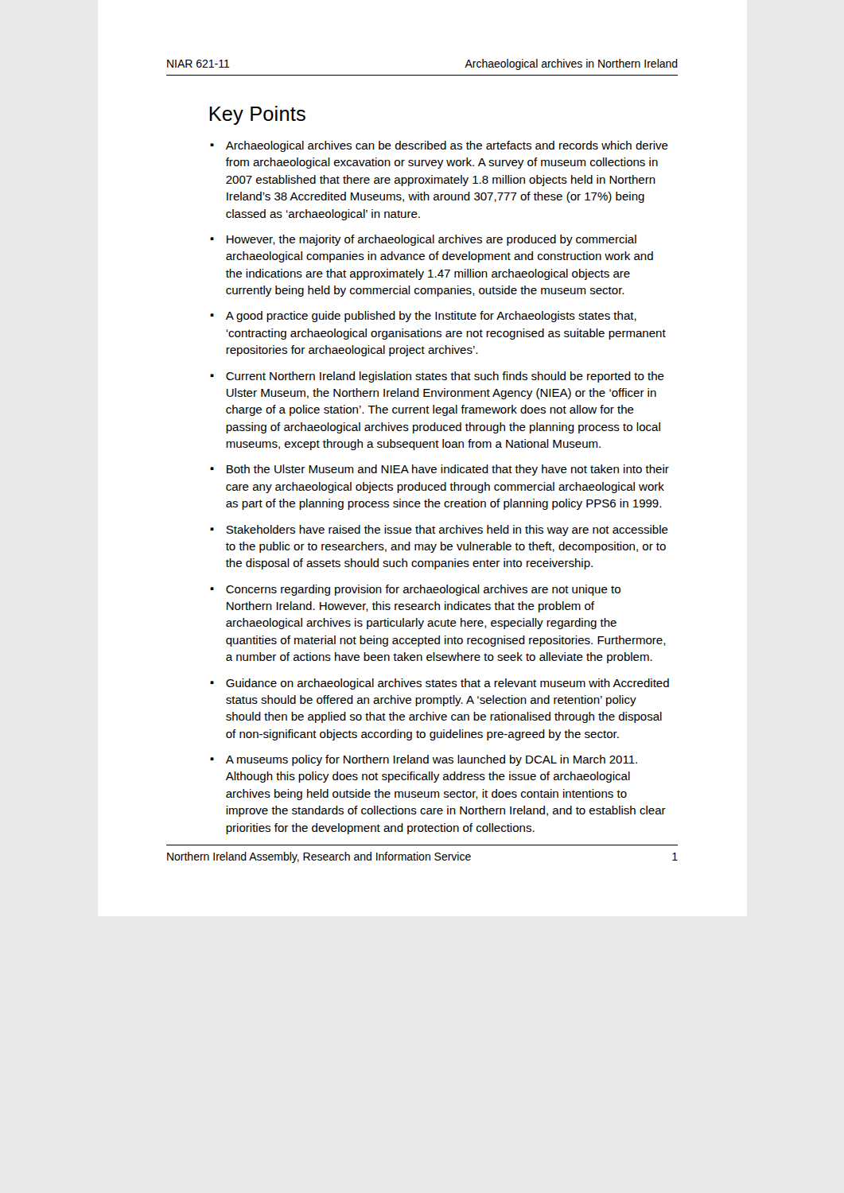NIAR 621-11
Archaeological archives in Northern Ireland
Key Points
Archaeological archives can be described as the artefacts and records which derive from archaeological excavation or survey work. A survey of museum collections in 2007 established that there are approximately 1.8 million objects held in Northern Ireland’s 38 Accredited Museums, with around 307,777 of these (or 17%) being classed as ‘archaeological’ in nature.
However, the majority of archaeological archives are produced by commercial archaeological companies in advance of development and construction work and the indications are that approximately 1.47 million archaeological objects are currently being held by commercial companies, outside the museum sector.
A good practice guide published by the Institute for Archaeologists states that, ‘contracting archaeological organisations are not recognised as suitable permanent repositories for archaeological project archives’.
Current Northern Ireland legislation states that such finds should be reported to the Ulster Museum, the Northern Ireland Environment Agency (NIEA) or the ‘officer in charge of a police station’. The current legal framework does not allow for the passing of archaeological archives produced through the planning process to local museums, except through a subsequent loan from a National Museum.
Both the Ulster Museum and NIEA have indicated that they have not taken into their care any archaeological objects produced through commercial archaeological work as part of the planning process since the creation of planning policy PPS6 in 1999.
Stakeholders have raised the issue that archives held in this way are not accessible to the public or to researchers, and may be vulnerable to theft, decomposition, or to the disposal of assets should such companies enter into receivership.
Concerns regarding provision for archaeological archives are not unique to Northern Ireland. However, this research indicates that the problem of archaeological archives is particularly acute here, especially regarding the quantities of material not being accepted into recognised repositories. Furthermore, a number of actions have been taken elsewhere to seek to alleviate the problem.
Guidance on archaeological archives states that a relevant museum with Accredited status should be offered an archive promptly. A ‘selection and retention’ policy should then be applied so that the archive can be rationalised through the disposal of non-significant objects according to guidelines pre-agreed by the sector.
A museums policy for Northern Ireland was launched by DCAL in March 2011. Although this policy does not specifically address the issue of archaeological archives being held outside the museum sector, it does contain intentions to improve the standards of collections care in Northern Ireland, and to establish clear priorities for the development and protection of collections.
Northern Ireland Assembly, Research and Information Service
1